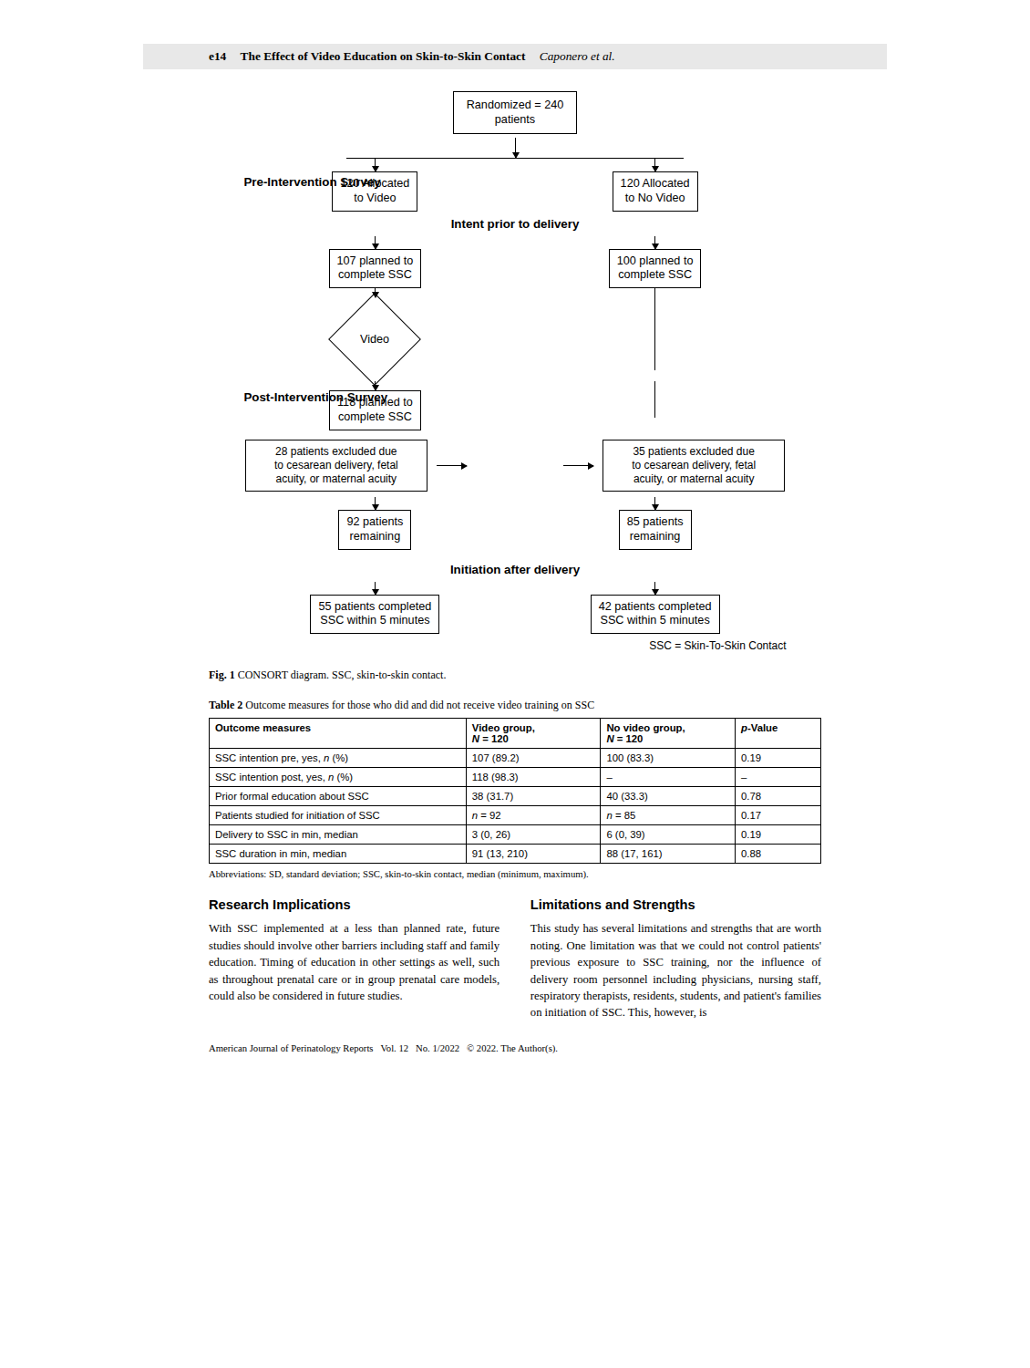e14 The Effect of Video Education on Skin-to-Skin Contact Caponero et al.
Randomized = 240
patients
Pre-Intervention Survey
120 Allocated
to Video
120 Allocated
to No Video
Intent prior to delivery
107 planned to
complete SSC
100 planned to
complete SSC
Video
Post-Intervention Survey
118 planned to
complete SSC
28 patients excluded due
to cesarean delivery, fetal
acuity, or maternal acuity
35 patients excluded due
to cesarean delivery, fetal
acuity, or maternal acuity
92 patients
remaining
85 patients
remaining
Initiation after delivery
55 patients completed
SSC within 5 minutes
42 patients completed
SSC within 5 minutes
SSC = Skin-To-Skin Contact
Fig. 1 CONSORT diagram. SSC, skin-to-skin contact.
Table 2 Outcome measures for those who did and did not receive video training on SSC
| Outcome measures | Video group, N = 120 | No video group, N = 120 | p -Value |
| --- | --- | --- | --- |
| SSC intention pre, yes, n (%) | 107 (89.2) | 100 (83.3) | 0.19 |
| SSC intention post, yes, n (%) | 118 (98.3) | – | – |
| Prior formal education about SSC | 38 (31.7) | 40 (33.3) | 0.78 |
| Patients studied for initiation of SSC | n = 92 | n = 85 | 0.17 |
| Delivery to SSC in min, median | 3 (0, 26) | 6 (0, 39) | 0.19 |
| SSC duration in min, median | 91 (13, 210) | 88 (17, 161) | 0.88 |
Abbreviations: SD, standard deviation; SSC, skin-to-skin contact, median (minimum, maximum).
Research Implications
With SSC implemented at a less than planned rate, future studies should involve other barriers including staff and family education. Timing of education in other settings as well, such as throughout prenatal care or in group prenatal care models, could also be considered in future studies.
Limitations and Strengths
This study has several limitations and strengths that are worth noting. One limitation was that we could not control patients' previous exposure to SSC training, nor the influence of delivery room personnel including physicians, nursing staff, respiratory therapists, residents, students, and patient's families on initiation of SSC. This, however, is
American Journal of Perinatology Reports Vol. 12 No. 1/2022 © 2022. The Author(s).